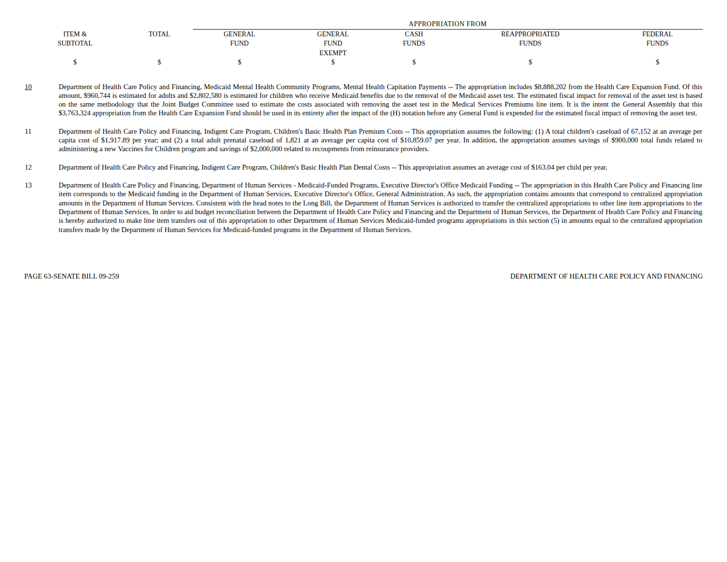| | APPROPRIATION FROM |
| ITEM & | TOTAL | GENERAL | GENERAL | CASH | REAPPROPRIATED | FEDERAL |
| SUBTOTAL | | FUND | FUND | FUNDS | FUNDS | FUNDS |
| | | | EXEMPT | | | |
| $ | $ | $ | $ | $ | $ | $ |
| 10 | Department of Health Care Policy and Financing, Medicaid Mental Health Community Programs, Mental Health Capitation Payments -- The appropriation includes $8,888,202 from the Health Care Expansion Fund. Of this amount, $960,744 is estimated for adults and $2,802,580 is estimated for children who receive Medicaid benefits due to the removal of the Medicaid asset test. The estimated fiscal impact for removal of the asset test is based on the same methodology that the Joint Budget Committee used to estimate the costs associated with removing the asset test in the Medical Services Premiums line item. It is the intent the General Assembly that this $3,763,324 appropriation from the Health Care Expansion Fund should be used in its entirety after the impact of the (H) notation before any General Fund is expended for the estimated fiscal impact of removing the asset test. |
| 11 | Department of Health Care Policy and Financing, Indigent Care Program, Children's Basic Health Plan Premium Costs -- This appropriation assumes the following: (1) A total children's caseload of 67,152 at an average per capita cost of $1,917.89 per year; and (2) a total adult prenatal caseload of 1,821 at an average per capita cost of $10,859.07 per year. In addition, the appropriation assumes savings of $900,000 total funds related to administering a new Vaccines for Children program and savings of $2,000,000 related to recoupments from reinsurance providers. |
| 12 | Department of Health Care Policy and Financing, Indigent Care Program, Children's Basic Health Plan Dental Costs -- This appropriation assumes an average cost of $163.04 per child per year. |
| 13 | Department of Health Care Policy and Financing, Department of Human Services - Medicaid-Funded Programs, Executive Director's Office Medicaid Funding -- The appropriation in this Health Care Policy and Financing line item corresponds to the Medicaid funding in the Department of Human Services, Executive Director's Office, General Administration. As such, the appropriation contains amounts that correspond to centralized appropriation amounts in the Department of Human Services. Consistent with the head notes to the Long Bill, the Department of Human Services is authorized to transfer the centralized appropriations to other line item appropriations to the Department of Human Services. In order to aid budget reconciliation between the Department of Health Care Policy and Financing and the Department of Human Services, the Department of Health Care Policy and Financing is hereby authorized to make line item transfers out of this appropriation to other Department of Human Services Medicaid-funded programs appropriations in this section (5) in amounts equal to the centralized appropriation transfers made by the Department of Human Services for Medicaid-funded programs in the Department of Human Services. |
PAGE 63-SENATE BILL 09-259
DEPARTMENT OF HEALTH CARE POLICY AND FINANCING